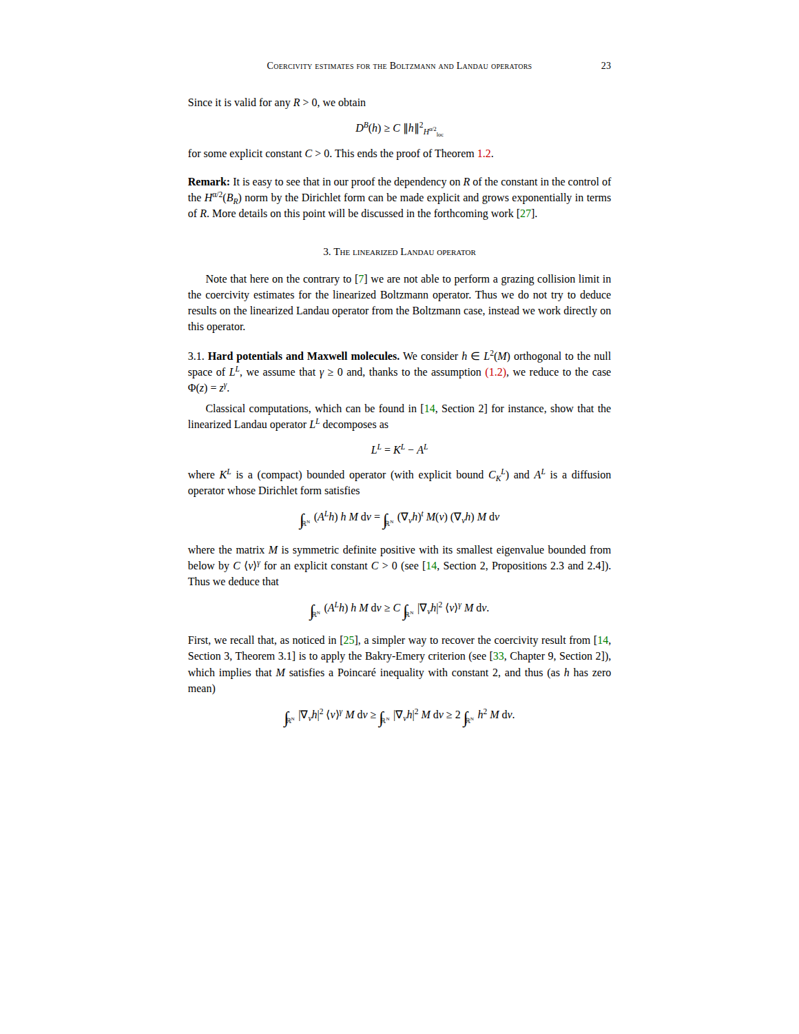Coercivity estimates for the Boltzmann and Landau operators 23
Since it is valid for any R > 0, we obtain
DB(h) ≥ C ∥h∥2Hα/2loc
for some explicit constant C > 0. This ends the proof of Theorem 1.2.
Remark: It is easy to see that in our proof the dependency on R of the constant in the control of the Hα/2(BR) norm by the Dirichlet form can be made explicit and grows exponentially in terms of R. More details on this point will be discussed in the forthcoming work [27].
3. The linearized Landau operator
Note that here on the contrary to [7] we are not able to perform a grazing collision limit in the coercivity estimates for the linearized Boltzmann operator. Thus we do not try to deduce results on the linearized Landau operator from the Boltzmann case, instead we work directly on this operator.
3.1. Hard potentials and Maxwell molecules. We consider h ∈ L2(M) orthogonal to the null space of LL, we assume that γ ≥ 0 and, thanks to the assumption (1.2), we reduce to the case Φ(z) = zγ.
Classical computations, which can be found in [14, Section 2] for instance, show that the linearized Landau operator LL decomposes as
LL = KL − AL
where KL is a (compact) bounded operator (with explicit bound CKL) and AL is a diffusion operator whose Dirichlet form satisfies
∫ℝN (ALh) h M dv = ∫ℝN (∇vh)t M(v) (∇vh) M dv
where the matrix M is symmetric definite positive with its smallest eigenvalue bounded from below by C ⟨v⟩γ for an explicit constant C > 0 (see [14, Section 2, Propositions 2.3 and 2.4]). Thus we deduce that
∫ℝN (ALh) h M dv ≥ C ∫ℝN |∇vh|2 ⟨v⟩γ M dv.
First, we recall that, as noticed in [25], a simpler way to recover the coercivity result from [14, Section 3, Theorem 3.1] is to apply the Bakry-Emery criterion (see [33, Chapter 9, Section 2]), which implies that M satisfies a Poincaré inequality with constant 2, and thus (as h has zero mean)
∫ℝN |∇vh|2 ⟨v⟩γ M dv ≥ ∫ℝN |∇vh|2 M dv ≥ 2 ∫ℝN h2 M dv.